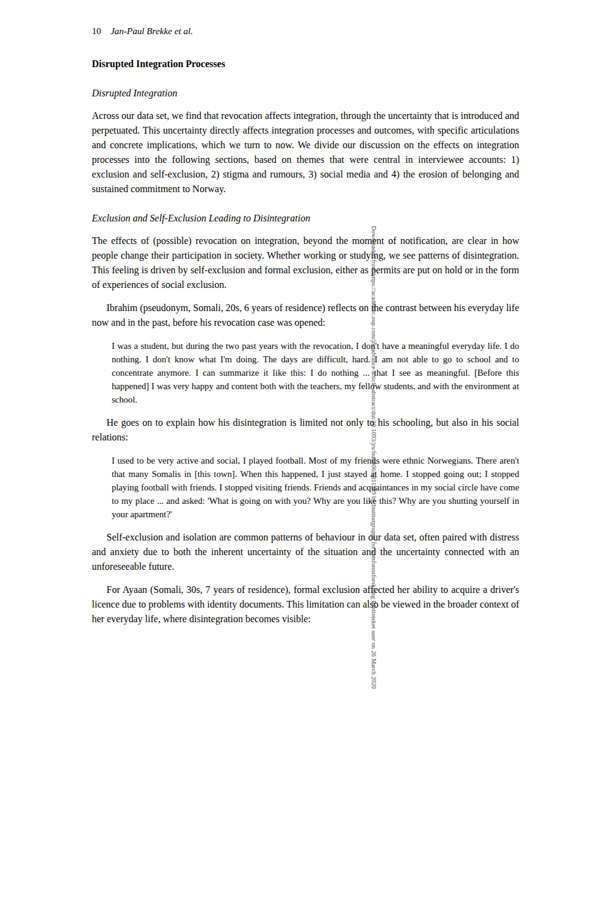Downloaded from https://academic.oup.com/jrs/advance-article-abstract/doi/10.1093/jrs/feaa006/5811389 by Institutgruppa for samfunnsforskning Biblioteket user on 26 March 2020
10 Jan-Paul Brekke et al.
Disrupted Integration Processes
Disrupted Integration
Across our data set, we find that revocation affects integration, through the uncertainty that is introduced and perpetuated. This uncertainty directly affects integration processes and outcomes, with specific articulations and concrete implications, which we turn to now. We divide our discussion on the effects on integration processes into the following sections, based on themes that were central in interviewee accounts: 1) exclusion and self-exclusion, 2) stigma and rumours, 3) social media and 4) the erosion of belonging and sustained commitment to Norway.
Exclusion and Self-Exclusion Leading to Disintegration
The effects of (possible) revocation on integration, beyond the moment of notification, are clear in how people change their participation in society. Whether working or studying, we see patterns of disintegration. This feeling is driven by self-exclusion and formal exclusion, either as permits are put on hold or in the form of experiences of social exclusion.
Ibrahim (pseudonym, Somali, 20s, 6 years of residence) reflects on the contrast between his everyday life now and in the past, before his revocation case was opened:
I was a student, but during the two past years with the revocation, I don't have a meaningful everyday life. I do nothing. I don't know what I'm doing. The days are difficult, hard. I am not able to go to school and to concentrate anymore. I can summarize it like this: I do nothing ... that I see as meaningful. [Before this happened] I was very happy and content both with the teachers, my fellow students, and with the environment at school.
He goes on to explain how his disintegration is limited not only to his schooling, but also in his social relations:
I used to be very active and social, I played football. Most of my friends were ethnic Norwegians. There aren't that many Somalis in [this town]. When this happened, I just stayed at home. I stopped going out; I stopped playing football with friends. I stopped visiting friends. Friends and acquaintances in my social circle have come to my place ... and asked: 'What is going on with you? Why are you like this? Why are you shutting yourself in your apartment?'
Self-exclusion and isolation are common patterns of behaviour in our data set, often paired with distress and anxiety due to both the inherent uncertainty of the situation and the uncertainty connected with an unforeseeable future.
For Ayaan (Somali, 30s, 7 years of residence), formal exclusion affected her ability to acquire a driver's licence due to problems with identity documents. This limitation can also be viewed in the broader context of her everyday life, where disintegration becomes visible: